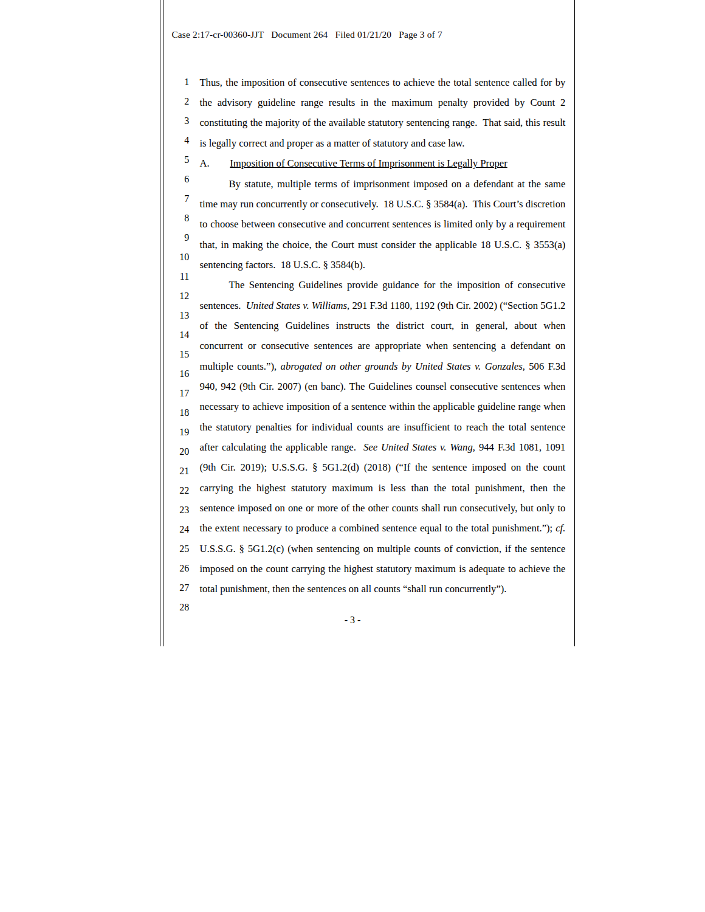Case 2:17-cr-00360-JJT Document 264 Filed 01/21/20 Page 3 of 7
1
2
3
4
5
6
7
8
9
10
11
12
13
14
15
16
17
18
19
20
21
22
23
24
25
26
27
28
Thus, the imposition of consecutive sentences to achieve the total sentence called for by the advisory guideline range results in the maximum penalty provided by Count 2 constituting the majority of the available statutory sentencing range. That said, this result is legally correct and proper as a matter of statutory and case law.
A.
Imposition of Consecutive Terms of Imprisonment is Legally Proper
By statute, multiple terms of imprisonment imposed on a defendant at the same time may run concurrently or consecutively. 18 U.S.C. § 3584(a). This Court’s discretion to choose between consecutive and concurrent sentences is limited only by a requirement that, in making the choice, the Court must consider the applicable 18 U.S.C. § 3553(a) sentencing factors. 18 U.S.C. § 3584(b).
The Sentencing Guidelines provide guidance for the imposition of consecutive sentences. United States v. Williams, 291 F.3d 1180, 1192 (9th Cir. 2002) (“Section 5G1.2 of the Sentencing Guidelines instructs the district court, in general, about when concurrent or consecutive sentences are appropriate when sentencing a defendant on multiple counts.”), abrogated on other grounds by United States v. Gonzales, 506 F.3d 940, 942 (9th Cir. 2007) (en banc). The Guidelines counsel consecutive sentences when necessary to achieve imposition of a sentence within the applicable guideline range when the statutory penalties for individual counts are insufficient to reach the total sentence after calculating the applicable range. See United States v. Wang, 944 F.3d 1081, 1091 (9th Cir. 2019); U.S.S.G. § 5G1.2(d) (2018) (“If the sentence imposed on the count carrying the highest statutory maximum is less than the total punishment, then the sentence imposed on one or more of the other counts shall run consecutively, but only to the extent necessary to produce a combined sentence equal to the total punishment.”); cf. U.S.S.G. § 5G1.2(c) (when sentencing on multiple counts of conviction, if the sentence imposed on the count carrying the highest statutory maximum is adequate to achieve the total punishment, then the sentences on all counts “shall run concurrently”).
- 3 -